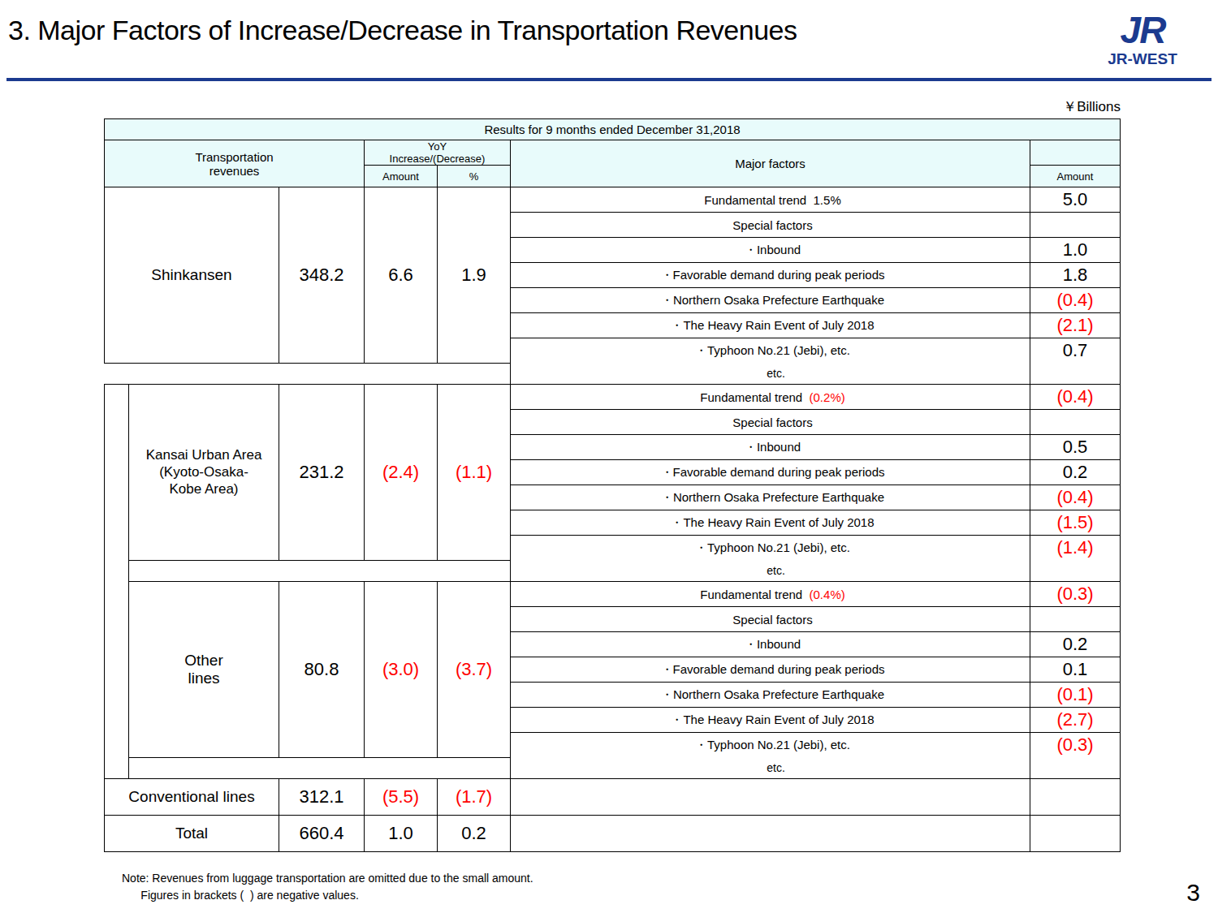3. Major Factors of Increase/Decrease in Transportation Revenues
JR
JR-WEST
￥Billions
| Results for 9 months ended December 31,2018 |
| Transportation revenues | YoY Increase/(Decrease) | Major factors | |
| Amount | % | Amount |
| Shinkansen | 348.2 | 6.6 | 1.9 | Fundamental trend 1.5% | 5.0 |
| Special factors | |
| ・Inbound | 1.0 |
| ・Favorable demand during peak periods | 1.8 |
| ・Northern Osaka Prefecture Earthquake | (0.4) |
| ・The Heavy Rain Event of July 2018 | (2.1) |
| ・Typhoon No.21 (Jebi), etc. | 0.7 |
| | etc. | |
| | Kansai Urban Area (Kyoto-Osaka- Kobe Area) | 231.2 | (2.4) | (1.1) | Fundamental trend (0.2%) | (0.4) |
| Special factors | |
| ・Inbound | 0.5 |
| ・Favorable demand during peak periods | 0.2 |
| ・Northern Osaka Prefecture Earthquake | (0.4) |
| ・The Heavy Rain Event of July 2018 | (1.5) |
| ・Typhoon No.21 (Jebi), etc. | (1.4) |
| | etc. | |
| Other lines | 80.8 | (3.0) | (3.7) | Fundamental trend (0.4%) | (0.3) |
| Special factors | |
| ・Inbound | 0.2 |
| ・Favorable demand during peak periods | 0.1 |
| ・Northern Osaka Prefecture Earthquake | (0.1) |
| ・The Heavy Rain Event of July 2018 | (2.7) |
| ・Typhoon No.21 (Jebi), etc. | (0.3) |
| | etc. | |
| Conventional lines | 312.1 | (5.5) | (1.7) | | |
| Total | 660.4 | 1.0 | 0.2 | | |
Note: Revenues from luggage transportation are omitted due to the small amount.
Figures in brackets ( ) are negative values.
3